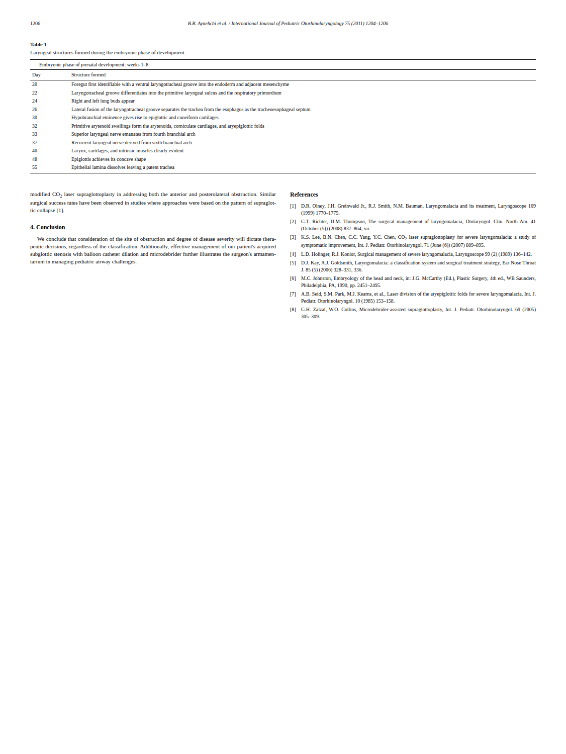1206 B.B. Aynehchi et al. / International Journal of Pediatric Otorhinolaryngology 75 (2011) 1204–1206
Table 1
Laryngeal structures formed during the embryonic phase of development.
| Embryonic phase of prenatal development: weeks 1–8 |
| --- |
| Day | Structure formed |
| 20 | Foregut first identifiable with a ventral laryngotracheal groove into the endoderm and adjacent mesenchyme |
| 22 | Laryngotracheal groove differentiates into the primitive laryngeal sulcus and the respiratory primordium |
| 24 | Right and left lung buds appear |
| 26 | Lateral fusion of the laryngotracheal groove separates the trachea from the esophagus as the tracheoesophageal septum |
| 30 | Hypobranchial eminence gives rise to epiglottic and cuneiform cartilages |
| 32 | Primitive arytenoid swellings form the arytenoids, corniculate cartilages, and aryepiglottic folds |
| 33 | Superior laryngeal nerve emanates from fourth branchial arch |
| 37 | Recurrent laryngeal nerve derived from sixth branchial arch |
| 40 | Larynx, cartilages, and intrinsic muscles clearly evident |
| 48 | Epiglottis achieves its concave shape |
| 55 | Epithelial lamina dissolves leaving a patent trachea |
modified CO2 laser supraglottoplasty in addressing both the anterior and posterolateral obstruction. Similar surgical success rates have been observed in studies where approaches were based on the pattern of supraglottic collapse [1].
4. Conclusion
We conclude that consideration of the site of obstruction and degree of disease severity will dictate therapeutic decisions, regardless of the classification. Additionally, effective management of our patient's acquired subglottic stenosis with balloon catheter dilation and microdebrider further illustrates the surgeon's armamentarium in managing pediatric airway challenges.
References
[1] D.R. Olney, J.H. Greinwald Jr., R.J. Smith, N.M. Bauman, Laryngomalacia and its treatment, Laryngoscope 109 (1999) 1770–1775.
[2] G.T. Richter, D.M. Thompson, The surgical management of laryngomalacia, Otolaryngol. Clin. North Am. 41 (October (5)) (2008) 837–864, vii.
[3] K.S. Lee, B.N. Chen, C.C. Yang, Y.C. Chen, CO2 laser supraglottoplasty for severe laryngomalacia: a study of symptomatic improvement, Int. J. Pediatr. Otorhinolaryngol. 71 (June (6)) (2007) 889–895.
[4] L.D. Holinger, R.J. Konior, Surgical management of severe laryngomalacia, Laryngoscope 99 (2) (1989) 136–142.
[5] D.J. Kay, A.J. Goldsmith, Laryngomalacia: a classification system and surgical treatment strategy, Ear Nose Throat J. 85 (5) (2006) 328–331, 336.
[6] M.C. Johnston, Embryology of the head and neck, in: J.G. McCarthy (Ed.), Plastic Surgery, 4th ed., WB Saunders, Philadelphia, PA, 1990, pp. 2451–2495.
[7] A.B. Seid, S.M. Park, M.J. Kearns, et al., Laser division of the aryepiglottic folds for severe laryngomalacia, Int. J. Pediatr. Otorhinolaryngol. 10 (1985) 153–158.
[8] G.H. Zalzal, W.O. Collins, Microdebrider-assisted supraglottoplasty, Int. J. Pediatr. Otorhinolaryngol. 69 (2005) 305–309.